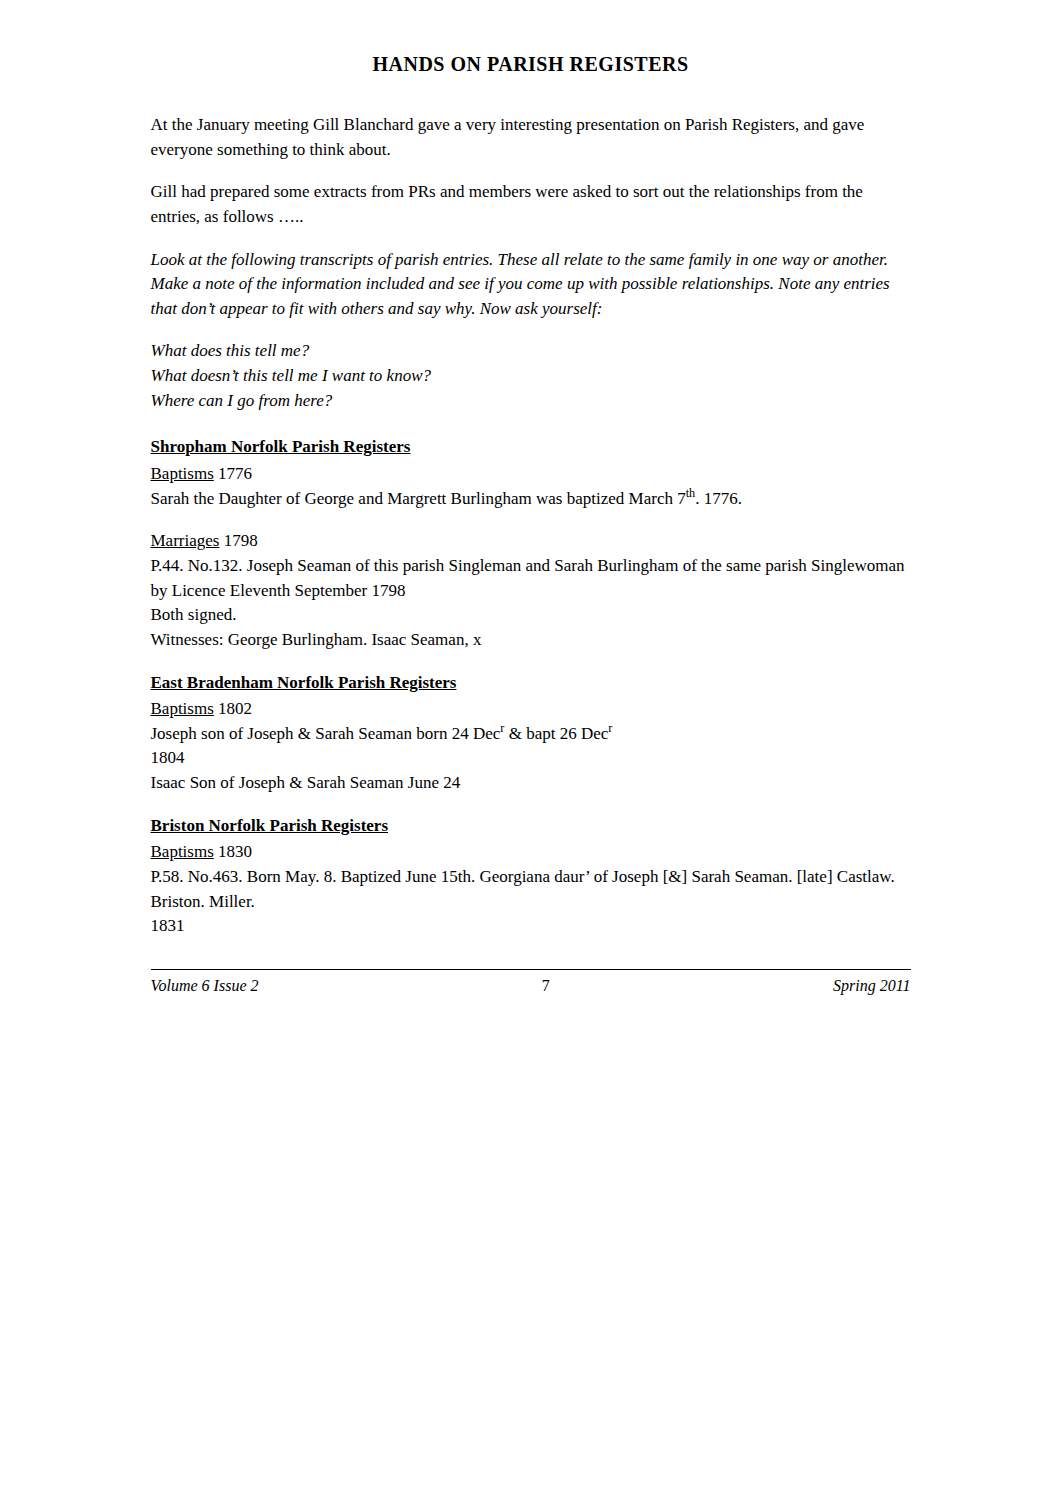HANDS ON PARISH REGISTERS
At the January meeting Gill Blanchard gave a very interesting presentation on Parish Registers, and gave everyone something to think about.
Gill had prepared some extracts from PRs and members were asked to sort out the relationships from the entries, as follows …..
Look at the following transcripts of parish entries. These all relate to the same family in one way or another. Make a note of the information included and see if you come up with possible relationships. Note any entries that don’t appear to fit with others and say why. Now ask yourself:
What does this tell me? What doesn’t this tell me I want to know? Where can I go from here?
Shropham Norfolk Parish Registers
Baptisms 1776
Sarah the Daughter of George and Margrett Burlingham was baptized March 7th. 1776.
Marriages 1798
P.44. No.132. Joseph Seaman of this parish Singleman and Sarah Burlingham of the same parish Singlewoman by Licence Eleventh September 1798
Both signed.
Witnesses: George Burlingham. Isaac Seaman, x
East Bradenham Norfolk Parish Registers
Baptisms 1802
Joseph son of Joseph & Sarah Seaman born 24 Decr & bapt 26 Decr
1804
Isaac Son of Joseph & Sarah Seaman June 24
Briston Norfolk Parish Registers
Baptisms 1830
P.58. No.463. Born May. 8. Baptized June 15th. Georgiana daur’ of Joseph [&] Sarah Seaman. [late] Castlaw. Briston. Miller.
1831
Volume 6 Issue 2 7 Spring 2011